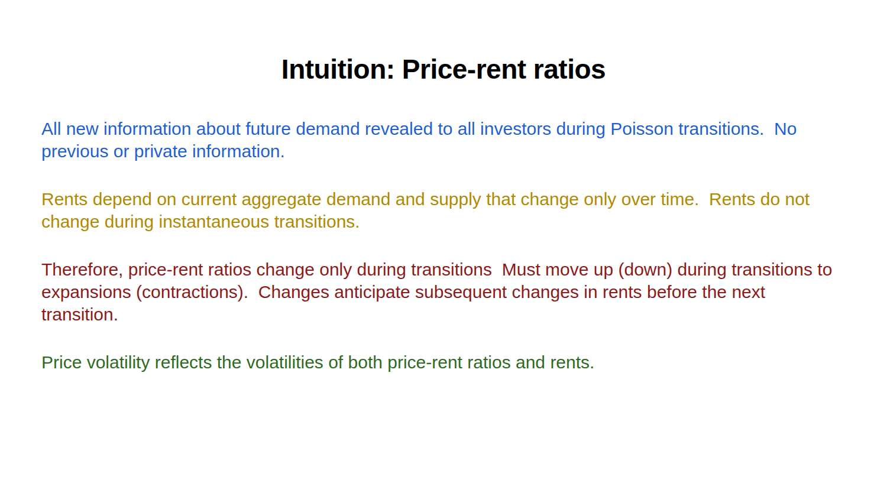Intuition: Price-rent ratios
All new information about future demand revealed to all investors during Poisson transitions. No previous or private information.
Rents depend on current aggregate demand and supply that change only over time. Rents do not change during instantaneous transitions.
Therefore, price-rent ratios change only during transitions Must move up (down) during transitions to expansions (contractions). Changes anticipate subsequent changes in rents before the next transition.
Price volatility reflects the volatilities of both price-rent ratios and rents.